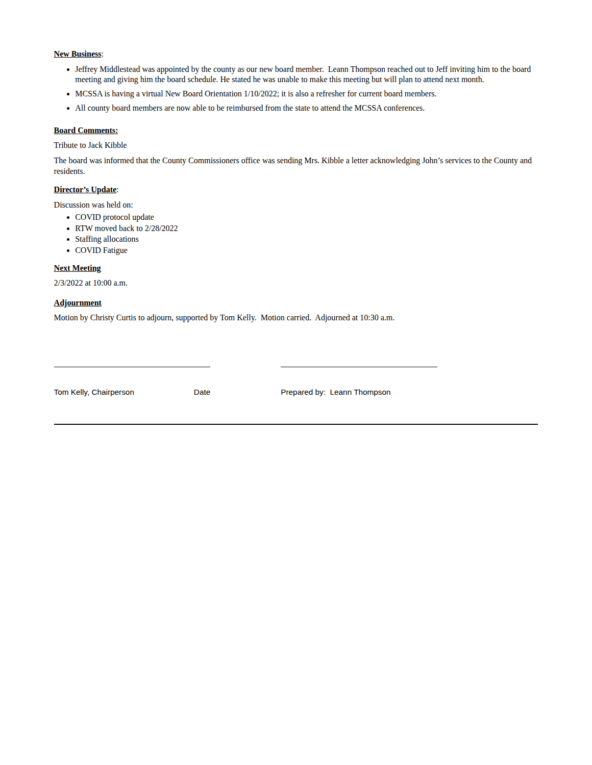New Business
:
Jeffrey Middlestead was appointed by the county as our new board member. Leann Thompson reached out to Jeff inviting him to the board meeting and giving him the board schedule. He stated he was unable to make this meeting but will plan to attend next month.
MCSSA is having a virtual New Board Orientation 1/10/2022; it is also a refresher for current board members.
All county board members are now able to be reimbursed from the state to attend the MCSSA conferences.
Board Comments:
Tribute to Jack Kibble
The board was informed that the County Commissioners office was sending Mrs. Kibble a letter acknowledging John’s services to the County and residents.
Director’s Update
:
Discussion was held on:
COVID protocol update
RTW moved back to 2/28/2022
Staffing allocations
COVID Fatigue
Next Meeting
2/3/2022 at 10:00 a.m.
Adjournment
Motion by Christy Curtis to adjourn, supported by Tom Kelly. Motion carried. Adjourned at 10:30 a.m.
Tom Kelly, Chairperson Date
Prepared by: Leann Thompson